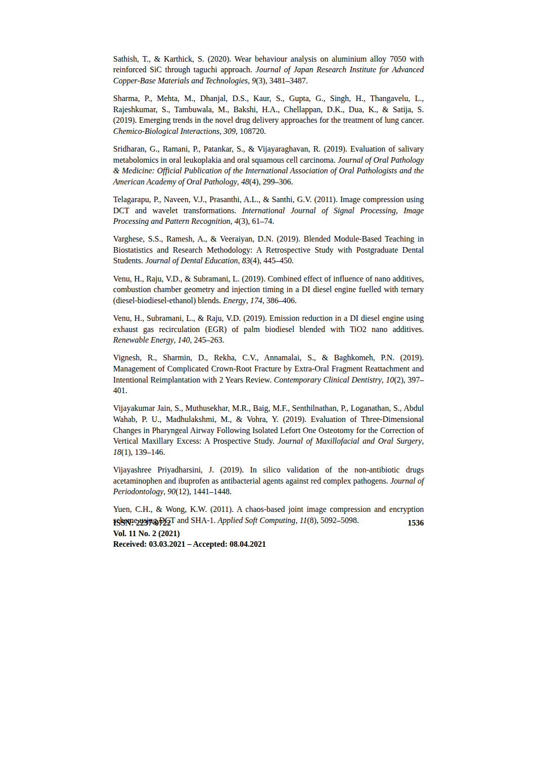Sathish, T., & Karthick, S. (2020). Wear behaviour analysis on aluminium alloy 7050 with reinforced SiC through taguchi approach. Journal of Japan Research Institute for Advanced Copper-Base Materials and Technologies, 9(3), 3481–3487.
Sharma, P., Mehta, M., Dhanjal, D.S., Kaur, S., Gupta, G., Singh, H., Thangavelu, L., Rajeshkumar, S., Tambuwala, M., Bakshi, H.A., Chellappan, D.K., Dua, K., & Satija, S. (2019). Emerging trends in the novel drug delivery approaches for the treatment of lung cancer. Chemico-Biological Interactions, 309, 108720.
Sridharan, G., Ramani, P., Patankar, S., & Vijayaraghavan, R. (2019). Evaluation of salivary metabolomics in oral leukoplakia and oral squamous cell carcinoma. Journal of Oral Pathology & Medicine: Official Publication of the International Association of Oral Pathologists and the American Academy of Oral Pathology, 48(4), 299–306.
Telagarapu, P., Naveen, V.J., Prasanthi, A.L., & Santhi, G.V. (2011). Image compression using DCT and wavelet transformations. International Journal of Signal Processing, Image Processing and Pattern Recognition, 4(3), 61–74.
Varghese, S.S., Ramesh, A., & Veeraiyan, D.N. (2019). Blended Module-Based Teaching in Biostatistics and Research Methodology: A Retrospective Study with Postgraduate Dental Students. Journal of Dental Education, 83(4), 445–450.
Venu, H., Raju, V.D., & Subramani, L. (2019). Combined effect of influence of nano additives, combustion chamber geometry and injection timing in a DI diesel engine fuelled with ternary (diesel-biodiesel-ethanol) blends. Energy, 174, 386–406.
Venu, H., Subramani, L., & Raju, V.D. (2019). Emission reduction in a DI diesel engine using exhaust gas recirculation (EGR) of palm biodiesel blended with TiO2 nano additives. Renewable Energy, 140, 245–263.
Vignesh, R., Sharmin, D., Rekha, C.V., Annamalai, S., & Baghkomeh, P.N. (2019). Management of Complicated Crown-Root Fracture by Extra-Oral Fragment Reattachment and Intentional Reimplantation with 2 Years Review. Contemporary Clinical Dentistry, 10(2), 397–401.
Vijayakumar Jain, S., Muthusekhar, M.R., Baig, M.F., Senthilnathan, P., Loganathan, S., Abdul Wahab, P. U., Madhulakshmi, M., & Vohra, Y. (2019). Evaluation of Three-Dimensional Changes in Pharyngeal Airway Following Isolated Lefort One Osteotomy for the Correction of Vertical Maxillary Excess: A Prospective Study. Journal of Maxillofacial and Oral Surgery, 18(1), 139–146.
Vijayashree Priyadharsini, J. (2019). In silico validation of the non-antibiotic drugs acetaminophen and ibuprofen as antibacterial agents against red complex pathogens. Journal of Periodontology, 90(12), 1441–1448.
Yuen, C.H., & Wong, K.W. (2011). A chaos-based joint image compression and encryption scheme using DCT and SHA-1. Applied Soft Computing, 11(8), 5092–5098.
| ISSN: 2237-0722 | 1536 |
| Vol. 11 No. 2 (2021) | |
| Received: 03.03.2021 – Accepted: 08.04.2021 | |